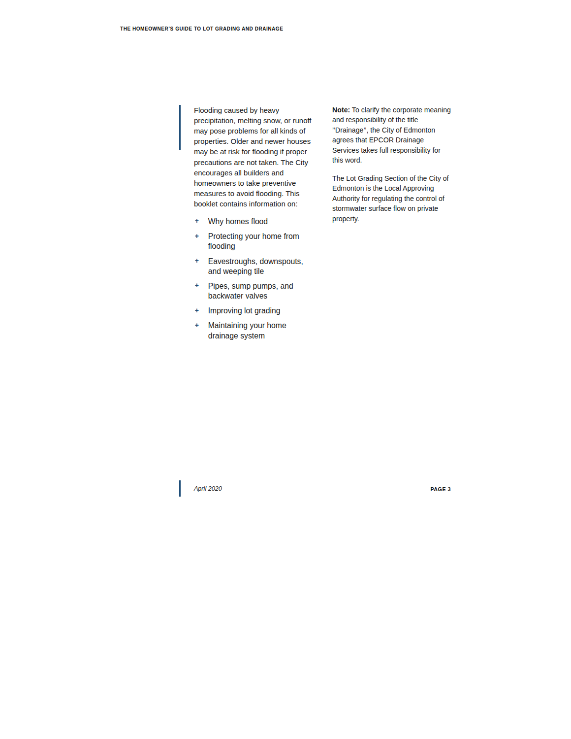The Homeowner’s Guide to Lot Grading and Drainage
Flooding caused by heavy precipitation, melting snow, or runoff may pose problems for all kinds of properties. Older and newer houses may be at risk for flooding if proper precautions are not taken. The City encourages all builders and homeowners to take preventive measures to avoid flooding. This booklet contains information on:
Why homes flood
Protecting your home from flooding
Eavestroughs, downspouts, and weeping tile
Pipes, sump pumps, and backwater valves
Improving lot grading
Maintaining your home drainage system
Note: To clarify the corporate meaning and responsibility of the title ’’Drainage’’, the City of Edmonton agrees that EPCOR Drainage Services takes full responsibility for this word.
The Lot Grading Section of the City of Edmonton is the Local Approving Authority for regulating the control of stormwater surface flow on private property.
April 2020 Page 3